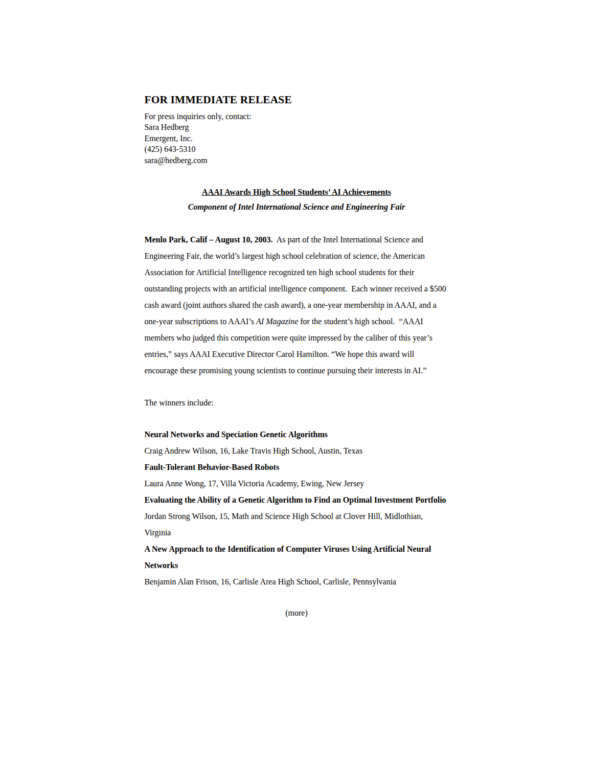FOR IMMEDIATE RELEASE
For press inquiries only, contact:
Sara Hedberg
Emergent, Inc.
(425) 643-5310
sara@hedberg.com
AAAI Awards High School Students’ AI Achievements
Component of Intel International Science and Engineering Fair
Menlo Park, Calif – August 10, 2003. As part of the Intel International Science and Engineering Fair, the world’s largest high school celebration of science, the American Association for Artificial Intelligence recognized ten high school students for their outstanding projects with an artificial intelligence component. Each winner received a $500 cash award (joint authors shared the cash award), a one-year membership in AAAI, and a one-year subscriptions to AAAI’s AI Magazine for the student’s high school. “AAAI members who judged this competition were quite impressed by the caliber of this year’s entries,” says AAAI Executive Director Carol Hamilton. “We hope this award will encourage these promising young scientists to continue pursuing their interests in AI.”
The winners include:
Neural Networks and Speciation Genetic Algorithms
Craig Andrew Wilson, 16, Lake Travis High School, Austin, Texas
Fault-Tolerant Behavior-Based Robots
Laura Anne Wong, 17, Villa Victoria Academy, Ewing, New Jersey
Evaluating the Ability of a Genetic Algorithm to Find an Optimal Investment Portfolio
Jordan Strong Wilson, 15, Math and Science High School at Clover Hill, Midlothian, Virginia
A New Approach to the Identification of Computer Viruses Using Artificial Neural Networks
Benjamin Alan Frison, 16, Carlisle Area High School, Carlisle, Pennsylvania
(more)